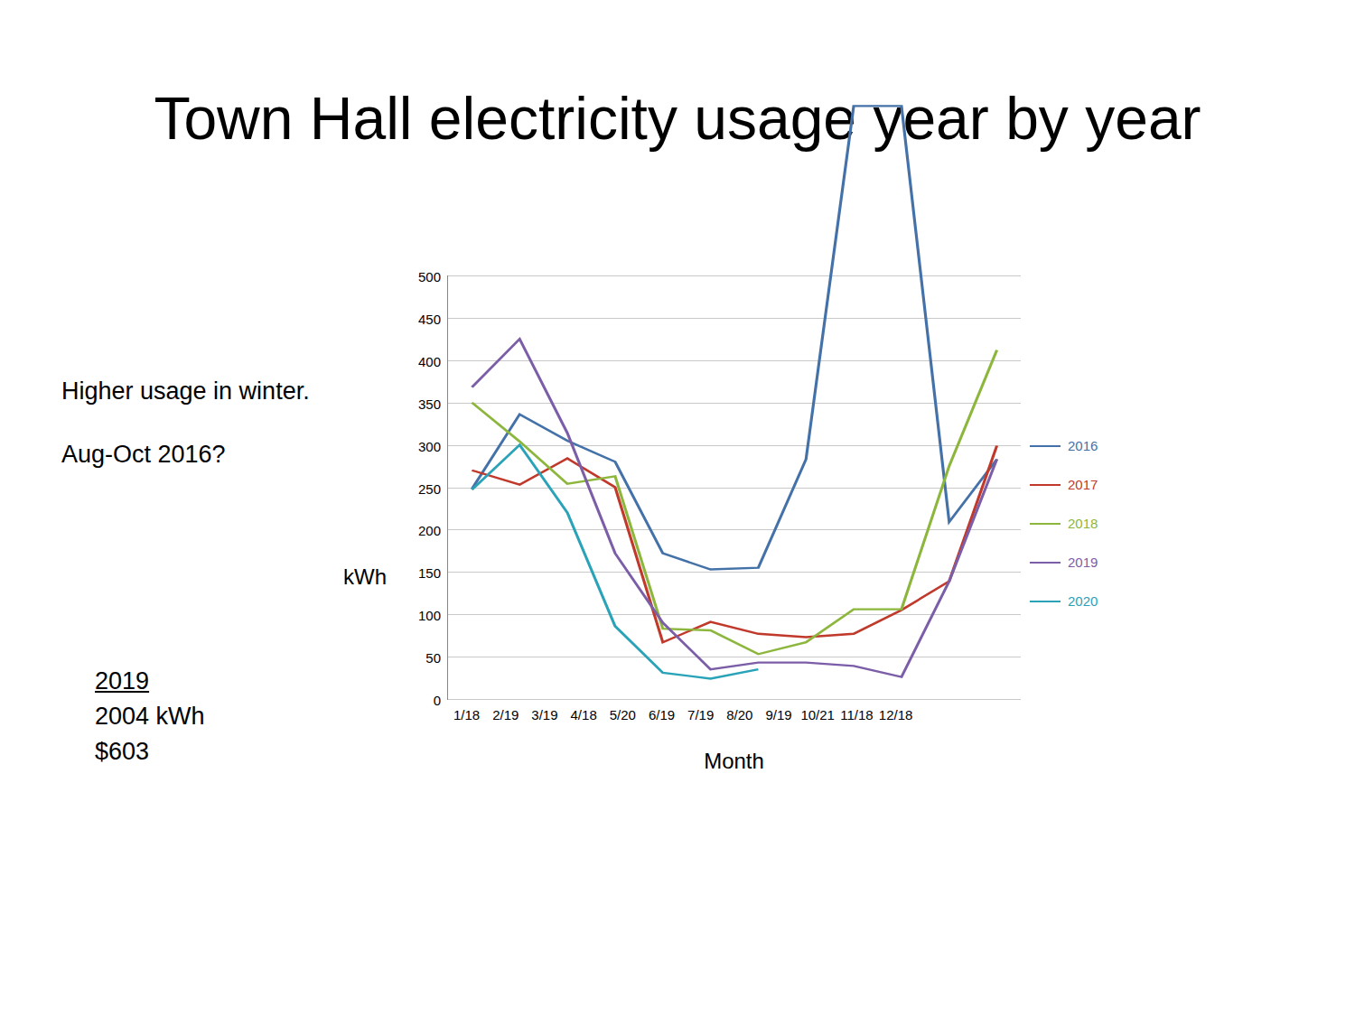Town Hall electricity usage year by year
Higher usage in winter.
Aug-Oct 2016?
2019
2004 kWh
$603
kWh
500
450
400
350
300
250
200
150
100
50
0
1/18 2/19 3/19 4/18 5/20 6/19 7/19 8/20 9/19 10/21 11/18 12/18
Month
2016
2017
2018
2019
2020